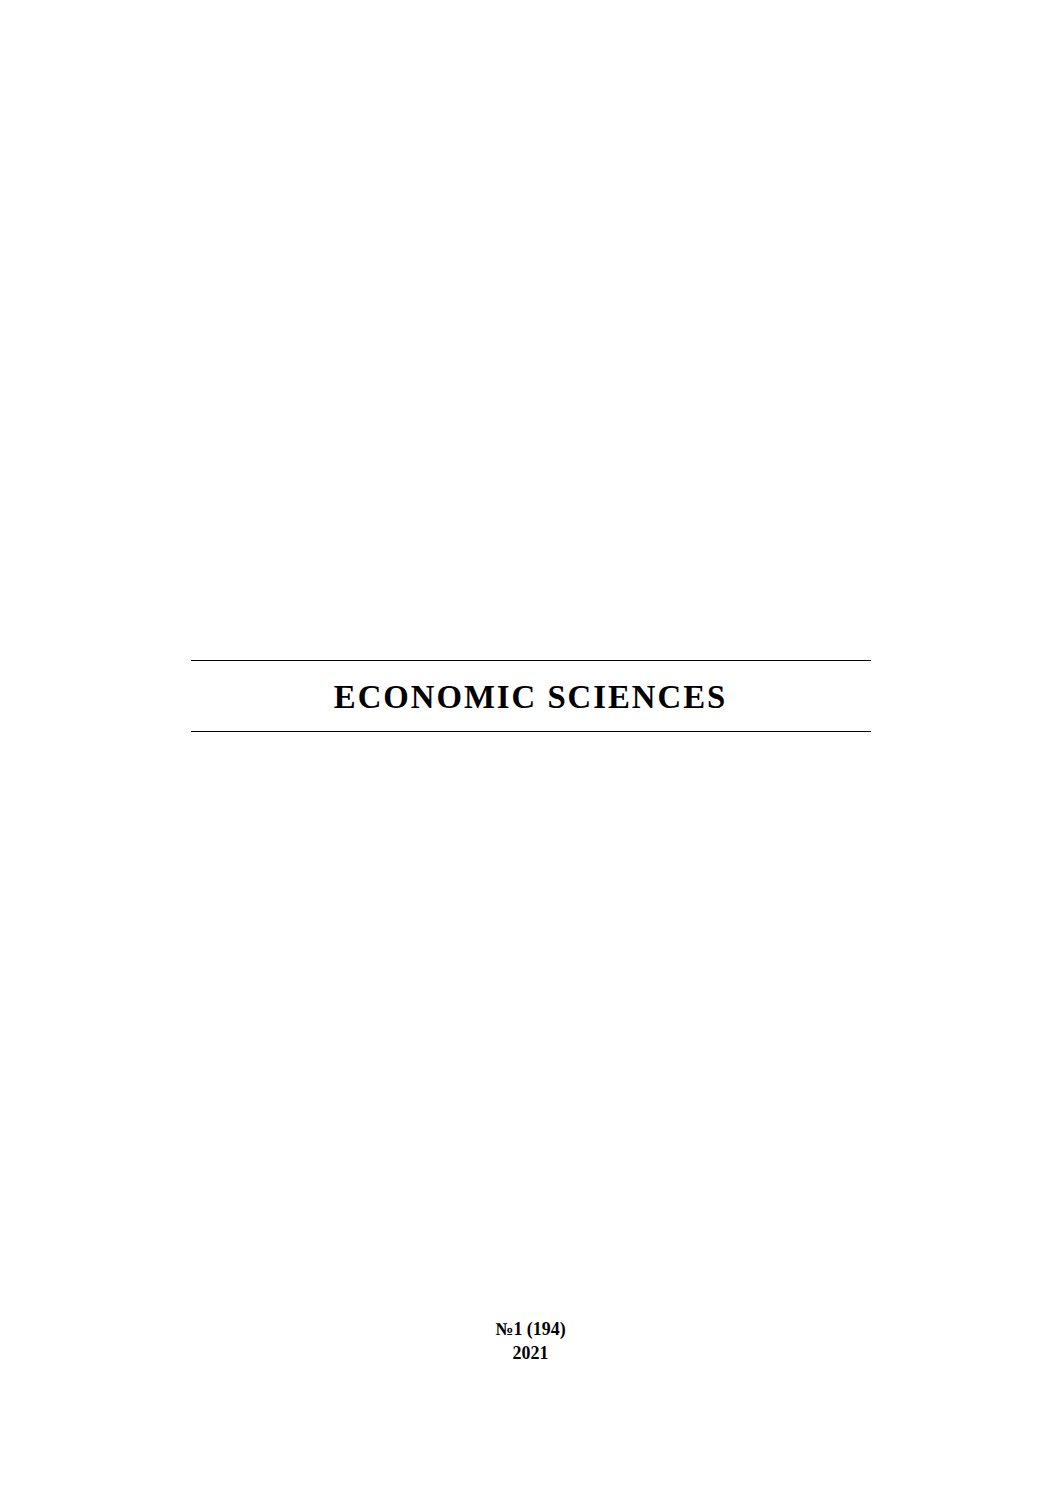Economic Sciences
№1 (194) 2021